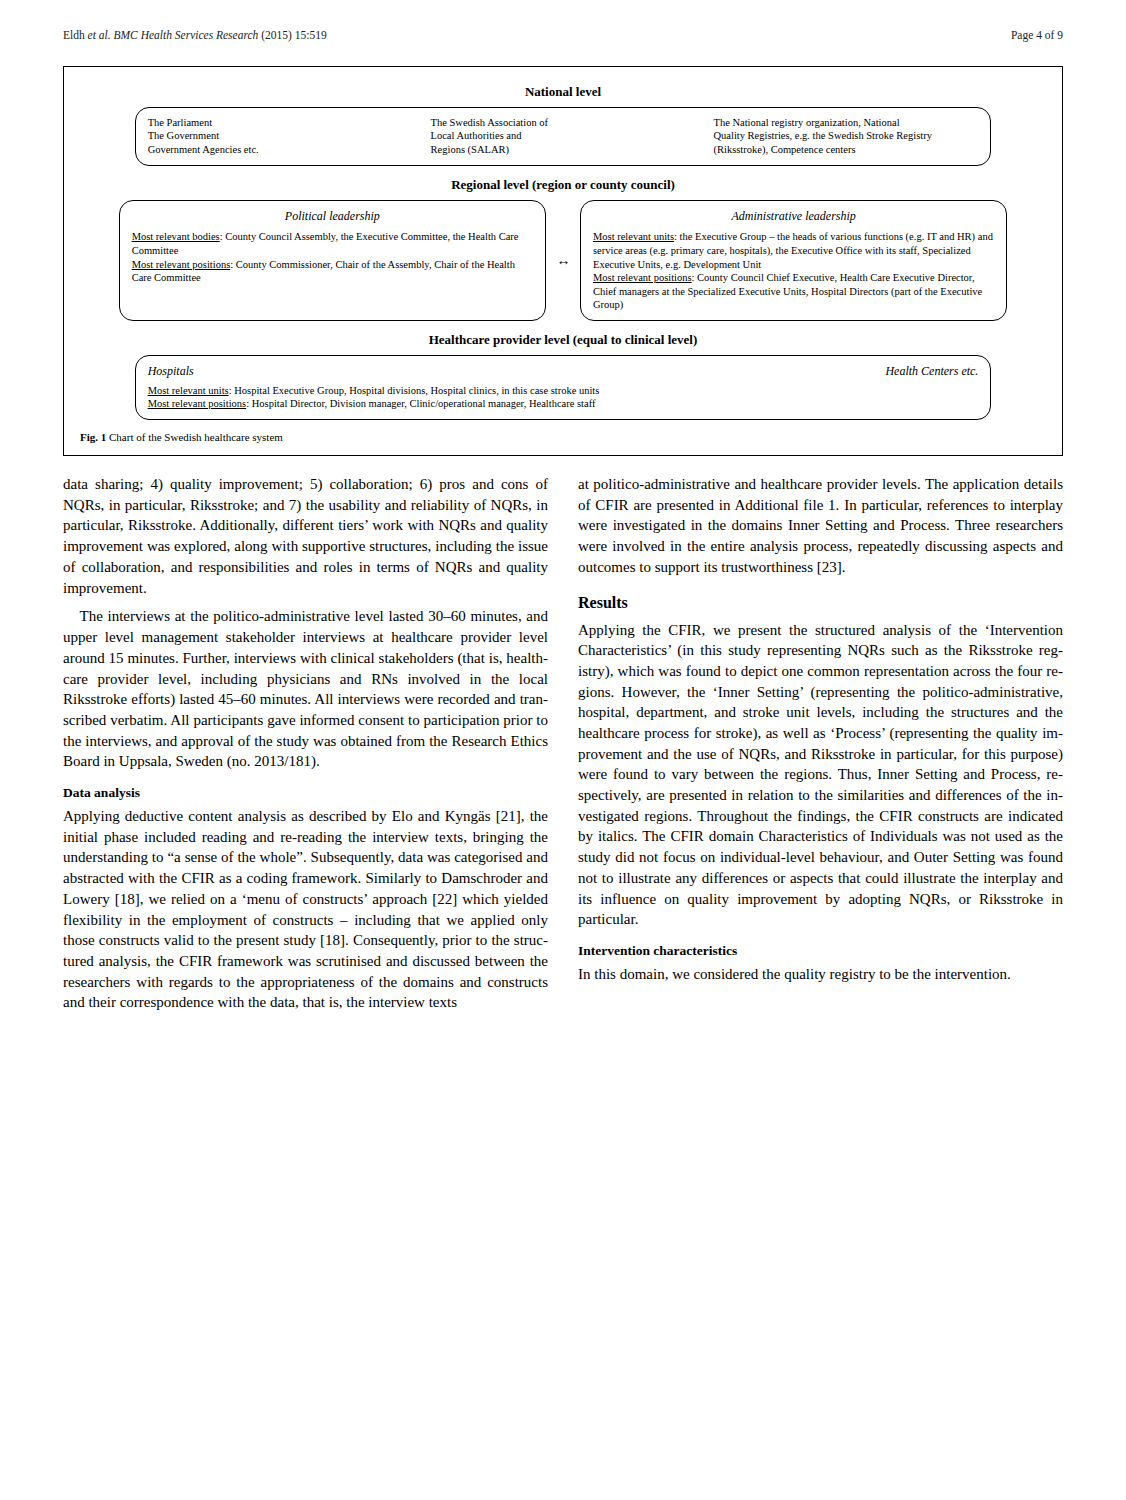Eldh et al. BMC Health Services Research (2015) 15:519 Page 4 of 9
National level
The Parliament
The Government
Government Agencies etc.
The Swedish Association of
Local Authorities and
Regions (SALAR)
The National registry organization, National
Quality Registries, e.g. the Swedish Stroke Registry
(Riksstroke), Competence centers
Regional level (region or county council)
Political leadership
Most relevant bodies: County Council Assembly, the Executive Committee, the Health Care Committee
Most relevant positions: County Commissioner, Chair of the Assembly, Chair of the Health Care Committee
↔
Administrative leadership
Most relevant units: the Executive Group – the heads of various functions (e.g. IT and HR) and service areas (e.g. primary care, hospitals), the Executive Office with its staff, Specialized Executive Units, e.g. Development Unit
Most relevant positions: County Council Chief Executive, Health Care Executive Director, Chief managers at the Specialized Executive Units, Hospital Directors (part of the Executive Group)
Healthcare provider level (equal to clinical level)
Hospitals Health Centers etc.
Most relevant units: Hospital Executive Group, Hospital divisions, Hospital clinics, in this case stroke units
Most relevant positions: Hospital Director, Division manager, Clinic/operational manager, Healthcare staff
Fig. 1 Chart of the Swedish healthcare system
data sharing; 4) quality improvement; 5) collaboration; 6) pros and cons of NQRs, in particular, Riksstroke; and 7) the usability and reliability of NQRs, in particular, Riksstroke. Additionally, different tiers’ work with NQRs and quality improvement was explored, along with supportive structures, including the issue of collaboration, and responsibilities and roles in terms of NQRs and quality improvement.
The interviews at the politico-administrative level lasted 30–60 minutes, and upper level management stakeholder interviews at healthcare provider level around 15 minutes. Further, interviews with clinical stakeholders (that is, healthcare provider level, including physicians and RNs involved in the local Riksstroke efforts) lasted 45–60 minutes. All interviews were recorded and transcribed verbatim. All participants gave informed consent to participation prior to the interviews, and approval of the study was obtained from the Research Ethics Board in Uppsala, Sweden (no. 2013/181).
Data analysis
Applying deductive content analysis as described by Elo and Kyngäs [21], the initial phase included reading and re-reading the interview texts, bringing the understanding to “a sense of the whole”. Subsequently, data was categorised and abstracted with the CFIR as a coding framework. Similarly to Damschroder and Lowery [18], we relied on a ‘menu of constructs’ approach [22] which yielded flexibility in the employment of constructs – including that we applied only those constructs valid to the present study [18]. Consequently, prior to the structured analysis, the CFIR framework was scrutinised and discussed between the researchers with regards to the appropriateness of the domains and constructs and their correspondence with the data, that is, the interview texts
at politico-administrative and healthcare provider levels. The application details of CFIR are presented in Additional file 1. In particular, references to interplay were investigated in the domains Inner Setting and Process. Three researchers were involved in the entire analysis process, repeatedly discussing aspects and outcomes to support its trustworthiness [23].
Results
Applying the CFIR, we present the structured analysis of the ‘Intervention Characteristics’ (in this study representing NQRs such as the Riksstroke registry), which was found to depict one common representation across the four regions. However, the ‘Inner Setting’ (representing the politico-administrative, hospital, department, and stroke unit levels, including the structures and the healthcare process for stroke), as well as ‘Process’ (representing the quality improvement and the use of NQRs, and Riksstroke in particular, for this purpose) were found to vary between the regions. Thus, Inner Setting and Process, respectively, are presented in relation to the similarities and differences of the investigated regions. Throughout the findings, the CFIR constructs are indicated by italics. The CFIR domain Characteristics of Individuals was not used as the study did not focus on individual-level behaviour, and Outer Setting was found not to illustrate any differences or aspects that could illustrate the interplay and its influence on quality improvement by adopting NQRs, or Riksstroke in particular.
Intervention characteristics
In this domain, we considered the quality registry to be the intervention.